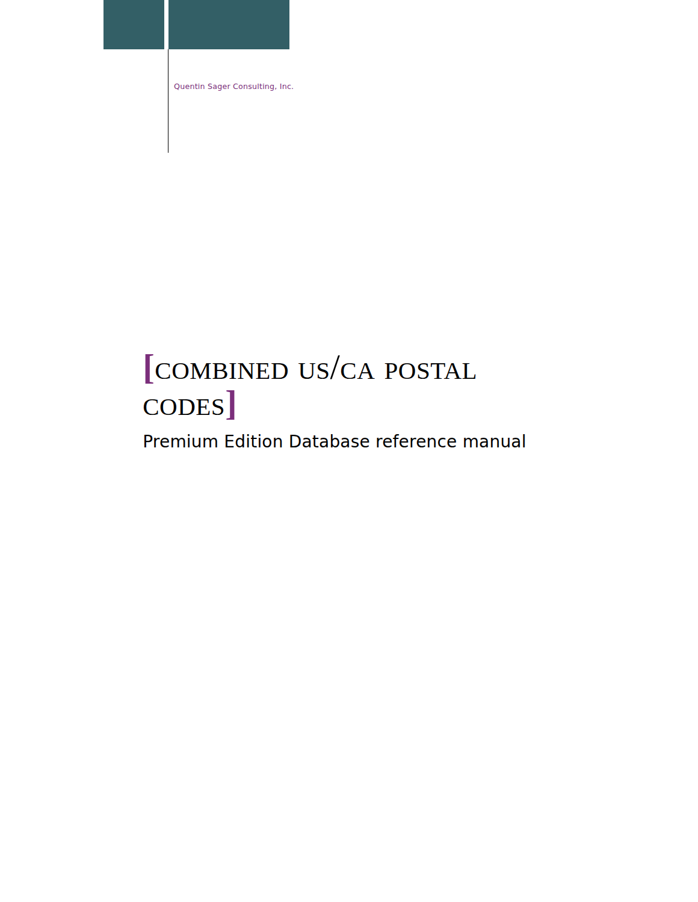Quentin Sager Consulting, Inc.
[Combined us/ca Postal Codes]
Premium Edition Database reference manual